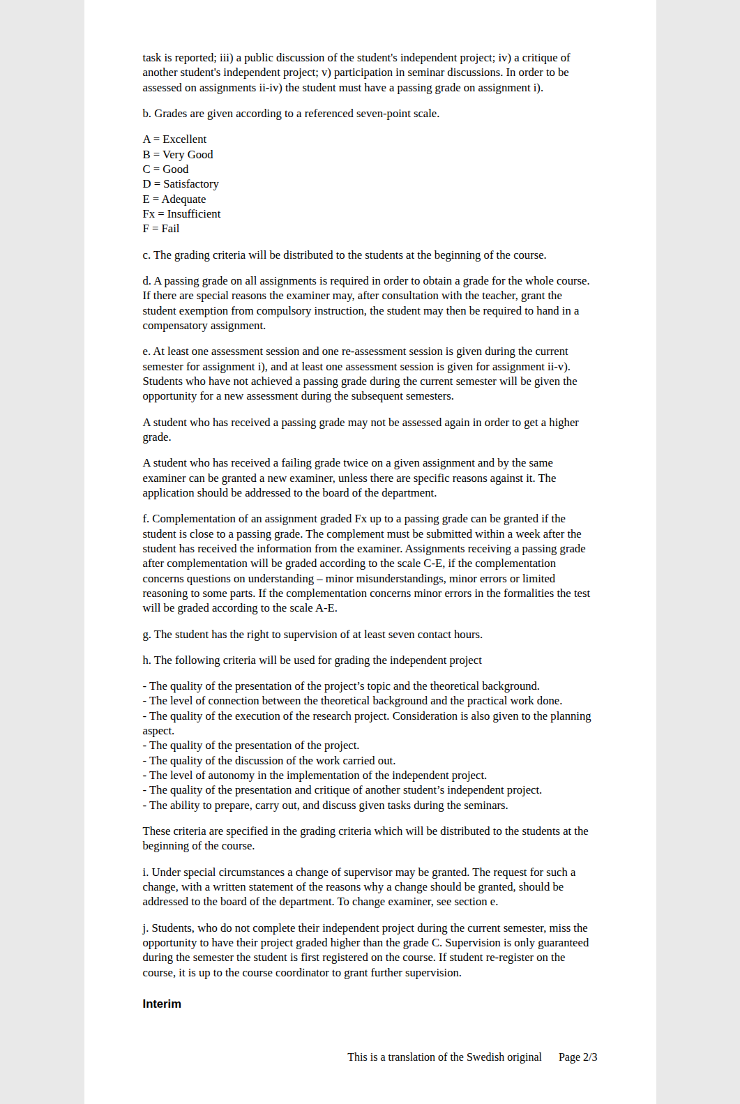task is reported; iii) a public discussion of the student's independent project; iv) a critique of another student's independent project; v) participation in seminar discussions. In order to be assessed on assignments ii-iv) the student must have a passing grade on assignment i).
b. Grades are given according to a referenced seven-point scale.
A = Excellent B = Very Good C = Good D = Satisfactory E = Adequate Fx = Insufficient F = Fail
c. The grading criteria will be distributed to the students at the beginning of the course.
d. A passing grade on all assignments is required in order to obtain a grade for the whole course. If there are special reasons the examiner may, after consultation with the teacher, grant the student exemption from compulsory instruction, the student may then be required to hand in a compensatory assignment.
e. At least one assessment session and one re-assessment session is given during the current semester for assignment i), and at least one assessment session is given for assignment ii-v). Students who have not achieved a passing grade during the current semester will be given the opportunity for a new assessment during the subsequent semesters.
A student who has received a passing grade may not be assessed again in order to get a higher grade.
A student who has received a failing grade twice on a given assignment and by the same examiner can be granted a new examiner, unless there are specific reasons against it. The application should be addressed to the board of the department.
f. Complementation of an assignment graded Fx up to a passing grade can be granted if the student is close to a passing grade. The complement must be submitted within a week after the student has received the information from the examiner. Assignments receiving a passing grade after complementation will be graded according to the scale C-E, if the complementation concerns questions on understanding – minor misunderstandings, minor errors or limited reasoning to some parts. If the complementation concerns minor errors in the formalities the test will be graded according to the scale A-E.
g. The student has the right to supervision of at least seven contact hours.
h. The following criteria will be used for grading the independent project
The quality of the presentation of the project’s topic and the theoretical background.
The level of connection between the theoretical background and the practical work done.
The quality of the execution of the research project. Consideration is also given to the planning aspect.
The quality of the presentation of the project.
The quality of the discussion of the work carried out.
The level of autonomy in the implementation of the independent project.
The quality of the presentation and critique of another student’s independent project.
The ability to prepare, carry out, and discuss given tasks during the seminars.
These criteria are specified in the grading criteria which will be distributed to the students at the beginning of the course.
i. Under special circumstances a change of supervisor may be granted. The request for such a change, with a written statement of the reasons why a change should be granted, should be addressed to the board of the department. To change examiner, see section e.
j. Students, who do not complete their independent project during the current semester, miss the opportunity to have their project graded higher than the grade C. Supervision is only guaranteed during the semester the student is first registered on the course. If student re-register on the course, it is up to the course coordinator to grant further supervision.
Interim
This is a translation of the Swedish originalPage 2/3